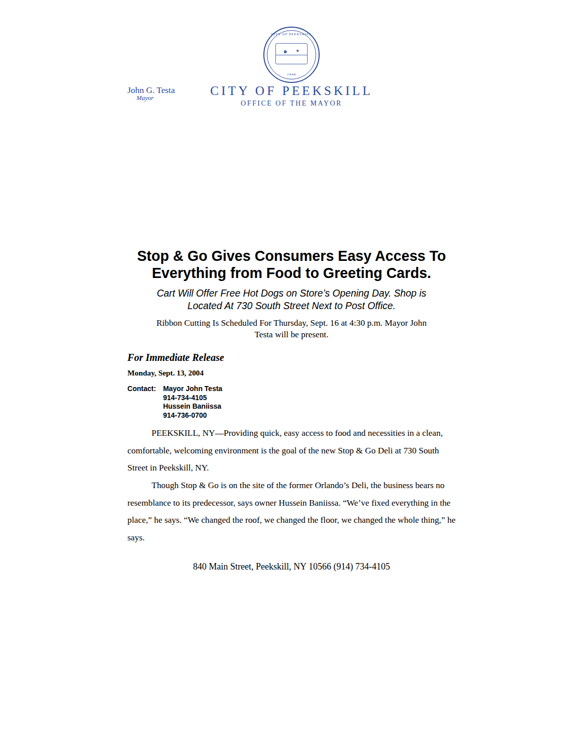City of Peekskill
1940
City of Peekskill
Office of the Mayor
John G. Testa
Mayor
Stop & Go Gives Consumers Easy Access To Everything from Food to Greeting Cards.
Cart Will Offer Free Hot Dogs on Store’s Opening Day. Shop is Located At 730 South Street Next to Post Office.
Ribbon Cutting Is Scheduled For Thursday, Sept. 16 at 4:30 p.m. Mayor John Testa will be present.
For Immediate Release
Monday, Sept. 13, 2004
| Contact: | Mayor John Testa 914-734-4105 Hussein Baniissa 914-736-0700 |
PEEKSKILL, NY—Providing quick, easy access to food and necessities in a clean, comfortable, welcoming environment is the goal of the new Stop & Go Deli at 730 South Street in Peekskill, NY.
Though Stop & Go is on the site of the former Orlando’s Deli, the business bears no resemblance to its predecessor, says owner Hussein Baniissa. “We’ve fixed everything in the place,” he says. “We changed the roof, we changed the floor, we changed the whole thing,” he says.
840 Main Street, Peekskill, NY 10566 (914) 734-4105